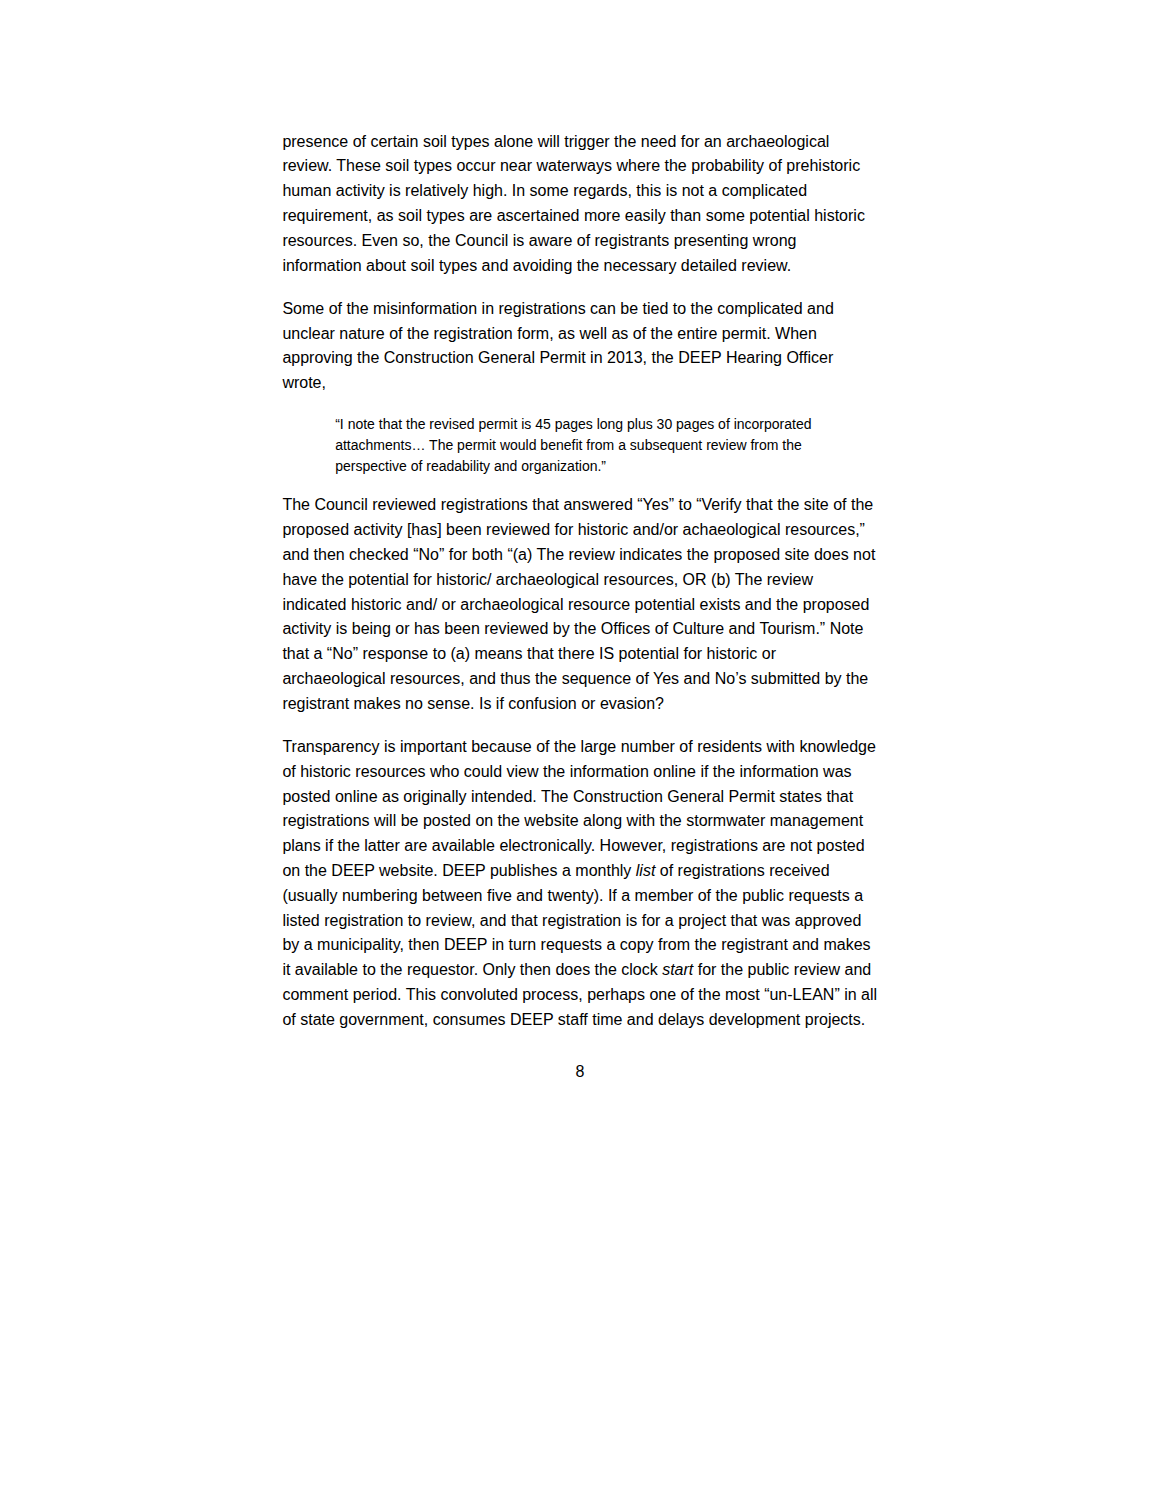presence of certain soil types alone will trigger the need for an archaeological review. These soil types occur near waterways where the probability of prehistoric human activity is relatively high. In some regards, this is not a complicated requirement, as soil types are ascertained more easily than some potential historic resources. Even so, the Council is aware of registrants presenting wrong information about soil types and avoiding the necessary detailed review.
Some of the misinformation in registrations can be tied to the complicated and unclear nature of the registration form, as well as of the entire permit. When approving the Construction General Permit in 2013, the DEEP Hearing Officer wrote,
“I note that the revised permit is 45 pages long plus 30 pages of incorporated attachments… The permit would benefit from a subsequent review from the perspective of readability and organization.”
The Council reviewed registrations that answered “Yes” to “Verify that the site of the proposed activity [has] been reviewed for historic and/or achaeological resources,” and then checked “No” for both “(a) The review indicates the proposed site does not have the potential for historic/ archaeological resources, OR (b) The review indicated historic and/ or archaeological resource potential exists and the proposed activity is being or has been reviewed by the Offices of Culture and Tourism.” Note that a “No” response to (a) means that there IS potential for historic or archaeological resources, and thus the sequence of Yes and No’s submitted by the registrant makes no sense. Is if confusion or evasion?
Transparency is important because of the large number of residents with knowledge of historic resources who could view the information online if the information was posted online as originally intended. The Construction General Permit states that registrations will be posted on the website along with the stormwater management plans if the latter are available electronically. However, registrations are not posted on the DEEP website. DEEP publishes a monthly list of registrations received (usually numbering between five and twenty). If a member of the public requests a listed registration to review, and that registration is for a project that was approved by a municipality, then DEEP in turn requests a copy from the registrant and makes it available to the requestor. Only then does the clock start for the public review and comment period. This convoluted process, perhaps one of the most “un-LEAN” in all of state government, consumes DEEP staff time and delays development projects.
8